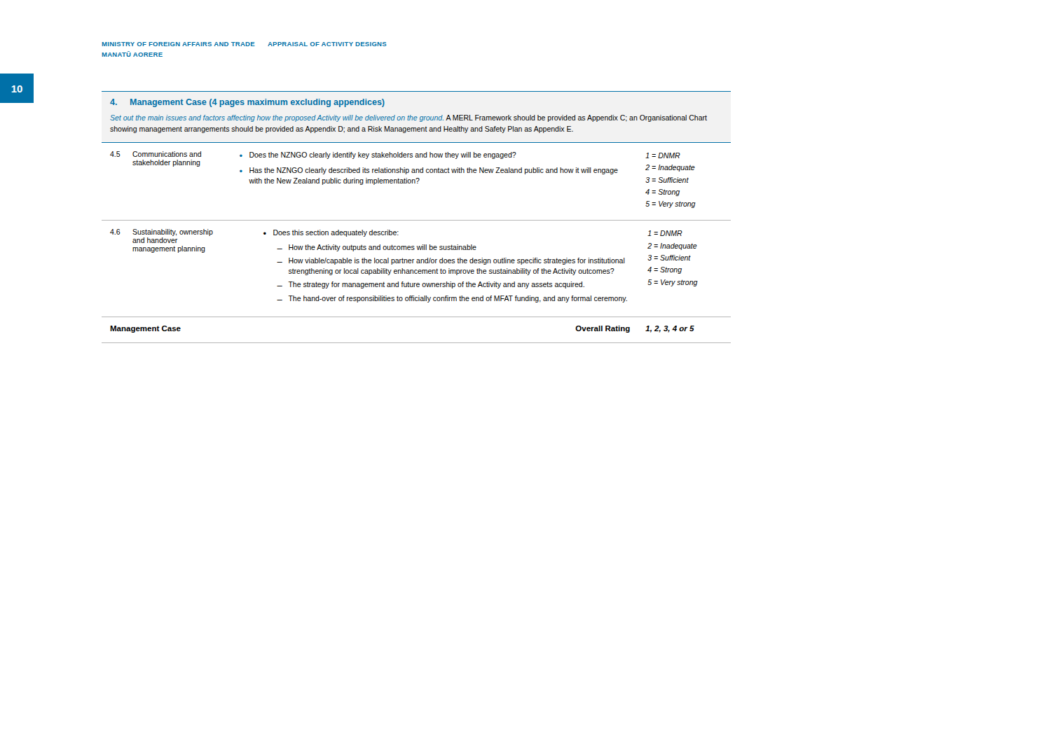10
MINISTRY OF FOREIGN AFFAIRS AND TRADE APPRAISAL OF ACTIVITY DESIGNS MANATŪ AORERE
4. Management Case (4 pages maximum excluding appendices)
Set out the main issues and factors affecting how the proposed Activity will be delivered on the ground. A MERL Framework should be provided as Appendix C; an Organisational Chart showing management arrangements should be provided as Appendix D; and a Risk Management and Healthy and Safety Plan as Appendix E.
| 4.5 Communications and stakeholder planning | Does the NZNGO clearly identify key stakeholders and how they will be engaged? Has the NZNGO clearly described its relationship and contact with the New Zealand public and how it will engage with the New Zealand public during implementation? | 1 = DNMR 2 = Inadequate 3 = Sufficient 4 = Strong 5 = Very strong |
| 4.6 Sustainability, ownership and handover management planning | Does this section adequately describe: How the Activity outputs and outcomes will be sustainable How viable/capable is the local partner and/or does the design outline specific strategies for institutional strengthening or local capability enhancement to improve the sustainability of the Activity outcomes? The strategy for management and future ownership of the Activity and any assets acquired. The hand-over of responsibilities to officially confirm the end of MFAT funding, and any formal ceremony. | 1 = DNMR 2 = Inadequate 3 = Sufficient 4 = Strong 5 = Very strong |
| Management Case | Overall Rating | 1, 2, 3, 4 or 5 |